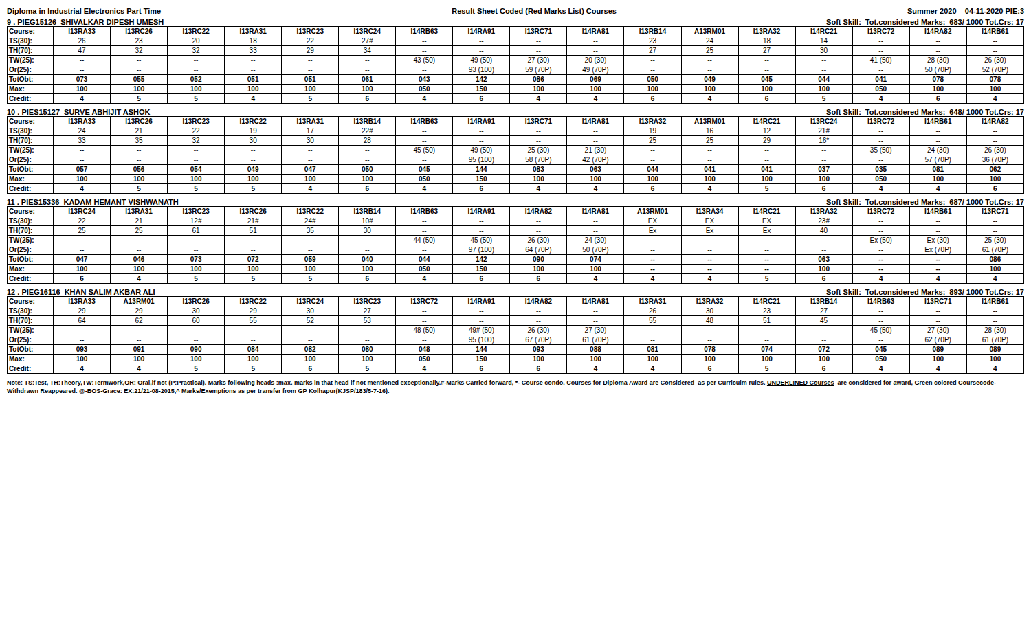Diploma in Industrial Electronics Part Time
Result Sheet Coded (Red Marks List) Courses
Summer 2020 04-11-2020 PIE:3
9 . PIEG15126 SHIVALKAR DIPESH UMESH Soft Skill: Tot.considered Marks: 683/ 1000 Tot.Crs: 17
| Course: | I13RA33 | I13RC26 | I13RC22 | I13RA31 | I13RC23 | I13RC24 | I14RB63 | I14RA91 | I13RC71 | I14RA81 | I13RB14 | A13RM01 | I13RA32 | I14RC21 | I13RC72 | I14RA82 | I14RB61 |
| --- | --- | --- | --- | --- | --- | --- | --- | --- | --- | --- | --- | --- | --- | --- | --- | --- | --- |
| TS(30): | 26 | 23 | 20 | 18 | 22 | 27# | -- | -- | -- | -- | 23 | 24 | 18 | 14 | -- | -- | -- |
| TH(70): | 47 | 32 | 32 | 33 | 29 | 34 | -- | -- | -- | -- | 27 | 25 | 27 | 30 | -- | -- | -- |
| TW(25): | -- | -- | -- | -- | -- | -- | 43 (50) | 49 (50) | 27 (30) | 20 (30) | -- | -- | -- | -- | 41 (50) | 28 (30) | 26 (30) |
| Or(25): | -- | -- | -- | -- | -- | -- | -- | 93 (100) | 59 (70P) | 49 (70P) | -- | -- | -- | -- | -- | 50 (70P) | 52 (70P) |
| TotObt: | 073 | 055 | 052 | 051 | 051 | 061 | 043 | 142 | 086 | 069 | 050 | 049 | 045 | 044 | 041 | 078 | 078 |
| Max: | 100 | 100 | 100 | 100 | 100 | 100 | 050 | 150 | 100 | 100 | 100 | 100 | 100 | 100 | 050 | 100 | 100 |
| Credit: | 4 | 5 | 5 | 4 | 5 | 6 | 4 | 6 | 4 | 4 | 6 | 4 | 6 | 5 | 4 | 6 | 4 |
10 . PIES15127 SURVE ABHIJIT ASHOK Soft Skill: Tot.considered Marks: 648/ 1000 Tot.Crs: 17
| Course: | I13RA33 | I13RC26 | I13RC23 | I13RC22 | I13RA31 | I13RB14 | I14RB63 | I14RA91 | I13RC71 | I14RA81 | I13RA32 | A13RM01 | I14RC21 | I13RC24 | I13RC72 | I14RB61 | I14RA82 |
| --- | --- | --- | --- | --- | --- | --- | --- | --- | --- | --- | --- | --- | --- | --- | --- | --- | --- |
| TS(30): | 24 | 21 | 22 | 19 | 17 | 22# | -- | -- | -- | -- | 19 | 16 | 12 | 21# | -- | -- | -- |
| TH(70): | 33 | 35 | 32 | 30 | 30 | 28 | -- | -- | -- | -- | 25 | 25 | 29 | 16* | -- | -- | -- |
| TW(25): | -- | -- | -- | -- | -- | -- | 45 (50) | 49 (50) | 25 (30) | 21 (30) | -- | -- | -- | -- | 35 (50) | 24 (30) | 26 (30) |
| Or(25): | -- | -- | -- | -- | -- | -- | -- | 95 (100) | 58 (70P) | 42 (70P) | -- | -- | -- | -- | -- | 57 (70P) | 36 (70P) |
| TotObt: | 057 | 056 | 054 | 049 | 047 | 050 | 045 | 144 | 083 | 063 | 044 | 041 | 041 | 037 | 035 | 081 | 062 |
| Max: | 100 | 100 | 100 | 100 | 100 | 100 | 050 | 150 | 100 | 100 | 100 | 100 | 100 | 100 | 050 | 100 | 100 |
| Credit: | 4 | 5 | 5 | 5 | 4 | 6 | 4 | 6 | 4 | 4 | 6 | 4 | 5 | 6 | 4 | 4 | 6 |
11 . PIES15336 KADAM HEMANT VISHWANATH Soft Skill: Tot.considered Marks: 687/ 1000 Tot.Crs: 17
| Course: | I13RC24 | I13RA31 | I13RC23 | I13RC26 | I13RC22 | I13RB14 | I14RB63 | I14RA91 | I14RA82 | I14RA81 | A13RM01 | I13RA34 | I14RC21 | I13RA32 | I13RC72 | I14RB61 | I13RC71 |
| --- | --- | --- | --- | --- | --- | --- | --- | --- | --- | --- | --- | --- | --- | --- | --- | --- | --- |
| TS(30): | 22 | 21 | 12# | 21# | 24# | 10# | -- | -- | -- | -- | EX | EX | EX | 23# | -- | -- | -- |
| TH(70): | 25 | 25 | 61 | 51 | 35 | 30 | -- | -- | -- | -- | Ex | Ex | Ex | 40 | -- | -- | -- |
| TW(25): | -- | -- | -- | -- | -- | -- | 44 (50) | 45 (50) | 26 (30) | 24 (30) | -- | -- | -- | -- | Ex (50) | Ex (30) | 25 (30) |
| Or(25): | -- | -- | -- | -- | -- | -- | -- | 97 (100) | 64 (70P) | 50 (70P) | -- | -- | -- | -- | -- | Ex (70P) | 61 (70P) |
| TotObt: | 047 | 046 | 073 | 072 | 059 | 040 | 044 | 142 | 090 | 074 | -- | -- | -- | 063 | -- | -- | 086 |
| Max: | 100 | 100 | 100 | 100 | 100 | 100 | 050 | 150 | 100 | 100 | -- | -- | -- | 100 | -- | -- | 100 |
| Credit: | 6 | 4 | 5 | 5 | 5 | 6 | 4 | 6 | 6 | 4 | 4 | 4 | 5 | 6 | 4 | 4 | 4 |
12 . PIEG16116 KHAN SALIM AKBAR ALI Soft Skill: Tot.considered Marks: 893/ 1000 Tot.Crs: 17
| Course: | I13RA33 | A13RM01 | I13RC26 | I13RC22 | I13RC24 | I13RC23 | I13RC72 | I14RA91 | I14RA82 | I14RA81 | I13RA31 | I13RA32 | I14RC21 | I13RB14 | I14RB63 | I13RC71 | I14RB61 |
| --- | --- | --- | --- | --- | --- | --- | --- | --- | --- | --- | --- | --- | --- | --- | --- | --- | --- |
| TS(30): | 29 | 29 | 30 | 29 | 30 | 27 | -- | -- | -- | -- | 26 | 30 | 23 | 27 | -- | -- | -- |
| TH(70): | 64 | 62 | 60 | 55 | 52 | 53 | -- | -- | -- | -- | 55 | 48 | 51 | 45 | -- | -- | -- |
| TW(25): | -- | -- | -- | -- | -- | -- | 48 (50) | 49# (50) | 26 (30) | 27 (30) | -- | -- | -- | -- | 45 (50) | 27 (30) | 28 (30) |
| Or(25): | -- | -- | -- | -- | -- | -- | -- | 95 (100) | 67 (70P) | 61 (70P) | -- | -- | -- | -- | -- | 62 (70P) | 61 (70P) |
| TotObt: | 093 | 091 | 090 | 084 | 082 | 080 | 048 | 144 | 093 | 088 | 081 | 078 | 074 | 072 | 045 | 089 | 089 |
| Max: | 100 | 100 | 100 | 100 | 100 | 100 | 050 | 150 | 100 | 100 | 100 | 100 | 100 | 100 | 050 | 100 | 100 |
| Credit: | 4 | 4 | 5 | 5 | 6 | 5 | 4 | 6 | 6 | 4 | 4 | 6 | 5 | 6 | 4 | 4 | 4 |
Note: TS:Test, TH:Theory,TW:Termwork,OR: Oral,if not (P:Practical). Marks following heads :max. marks in that head if not mentioned exceptionally.#-Marks Carried forward, *- Course condo. Courses for Diploma Award are Considered as per Curriculm rules. UNDERLINED Courses are considered for award, Green colored Coursecode-Withdrawn Reappeared. @-BOS-Grace: EX:21/21-08-2015,^ Marks/Exemptions as per transfer from GP Kolhapur(KJSP/183/5-7-16).